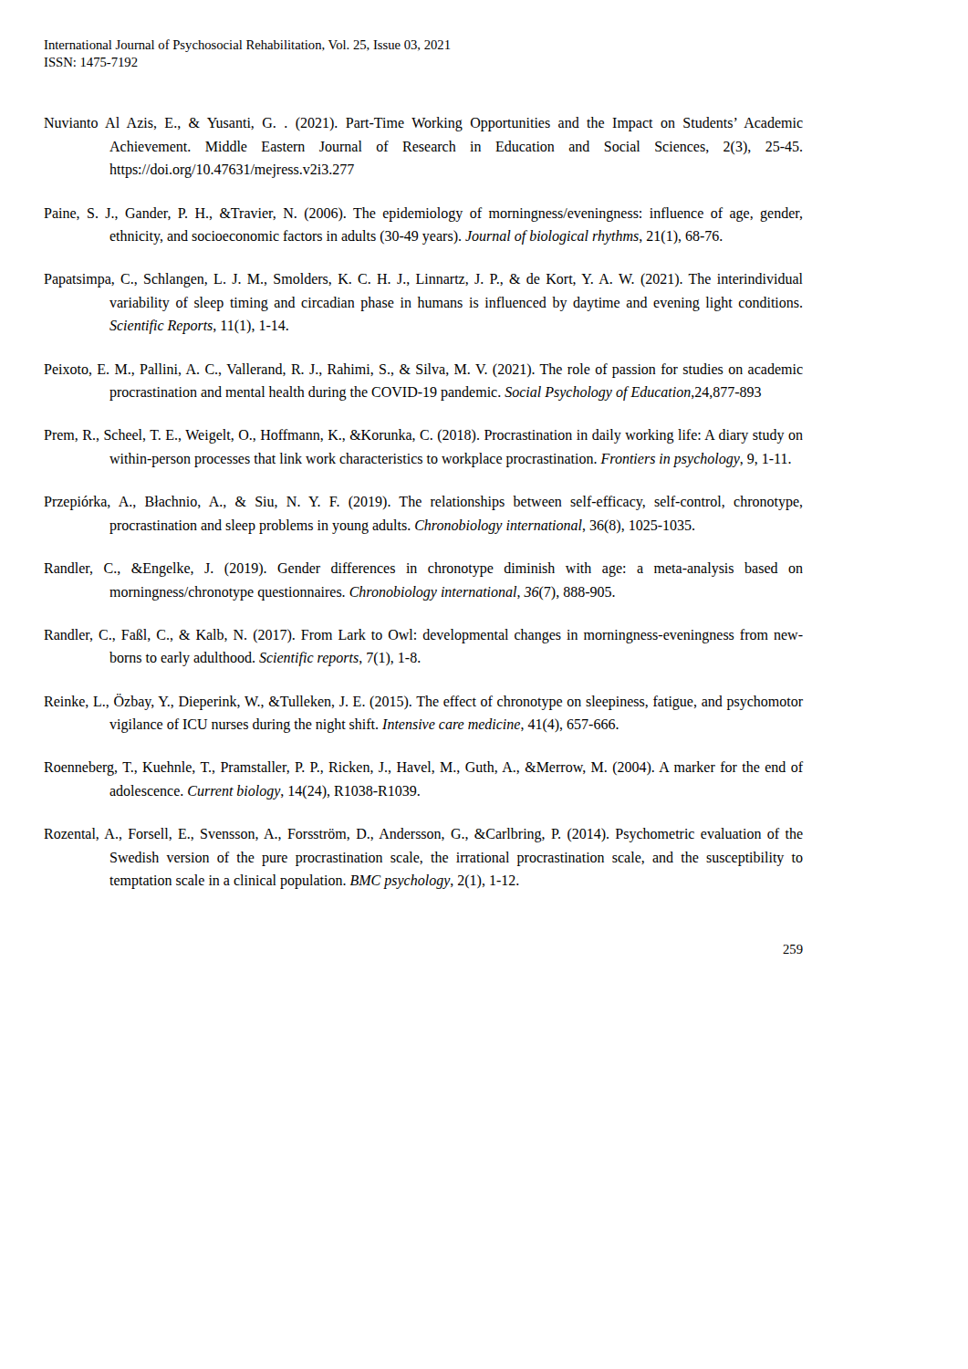International Journal of Psychosocial Rehabilitation, Vol. 25, Issue 03, 2021
ISSN: 1475-7192
Nuvianto Al Azis, E., & Yusanti, G. . (2021). Part-Time Working Opportunities and the Impact on Students’ Academic Achievement. Middle Eastern Journal of Research in Education and Social Sciences, 2(3), 25-45. https://doi.org/10.47631/mejress.v2i3.277
Paine, S. J., Gander, P. H., &Travier, N. (2006). The epidemiology of morningness/eveningness: influence of age, gender, ethnicity, and socioeconomic factors in adults (30-49 years). Journal of biological rhythms, 21(1), 68-76.
Papatsimpa, C., Schlangen, L. J. M., Smolders, K. C. H. J., Linnartz, J. P., & de Kort, Y. A. W. (2021). The interindividual variability of sleep timing and circadian phase in humans is influenced by daytime and evening light conditions. Scientific Reports, 11(1), 1-14.
Peixoto, E. M., Pallini, A. C., Vallerand, R. J., Rahimi, S., & Silva, M. V. (2021). The role of passion for studies on academic procrastination and mental health during the COVID-19 pandemic. Social Psychology of Education,24,877-893
Prem, R., Scheel, T. E., Weigelt, O., Hoffmann, K., &Korunka, C. (2018). Procrastination in daily working life: A diary study on within-person processes that link work characteristics to workplace procrastination. Frontiers in psychology, 9, 1-11.
Przepiórka, A., Błachnio, A., & Siu, N. Y. F. (2019). The relationships between self-efficacy, self-control, chronotype, procrastination and sleep problems in young adults. Chronobiology international, 36(8), 1025-1035.
Randler, C., &Engelke, J. (2019). Gender differences in chronotype diminish with age: a meta-analysis based on morningness/chronotype questionnaires. Chronobiology international, 36(7), 888-905.
Randler, C., Faßl, C., & Kalb, N. (2017). From Lark to Owl: developmental changes in morningness-eveningness from new-borns to early adulthood. Scientific reports, 7(1), 1-8.
Reinke, L., Özbay, Y., Dieperink, W., &Tulleken, J. E. (2015). The effect of chronotype on sleepiness, fatigue, and psychomotor vigilance of ICU nurses during the night shift. Intensive care medicine, 41(4), 657-666.
Roenneberg, T., Kuehnle, T., Pramstaller, P. P., Ricken, J., Havel, M., Guth, A., &Merrow, M. (2004). A marker for the end of adolescence. Current biology, 14(24), R1038-R1039.
Rozental, A., Forsell, E., Svensson, A., Forsström, D., Andersson, G., &Carlbring, P. (2014). Psychometric evaluation of the Swedish version of the pure procrastination scale, the irrational procrastination scale, and the susceptibility to temptation scale in a clinical population. BMC psychology, 2(1), 1-12.
259